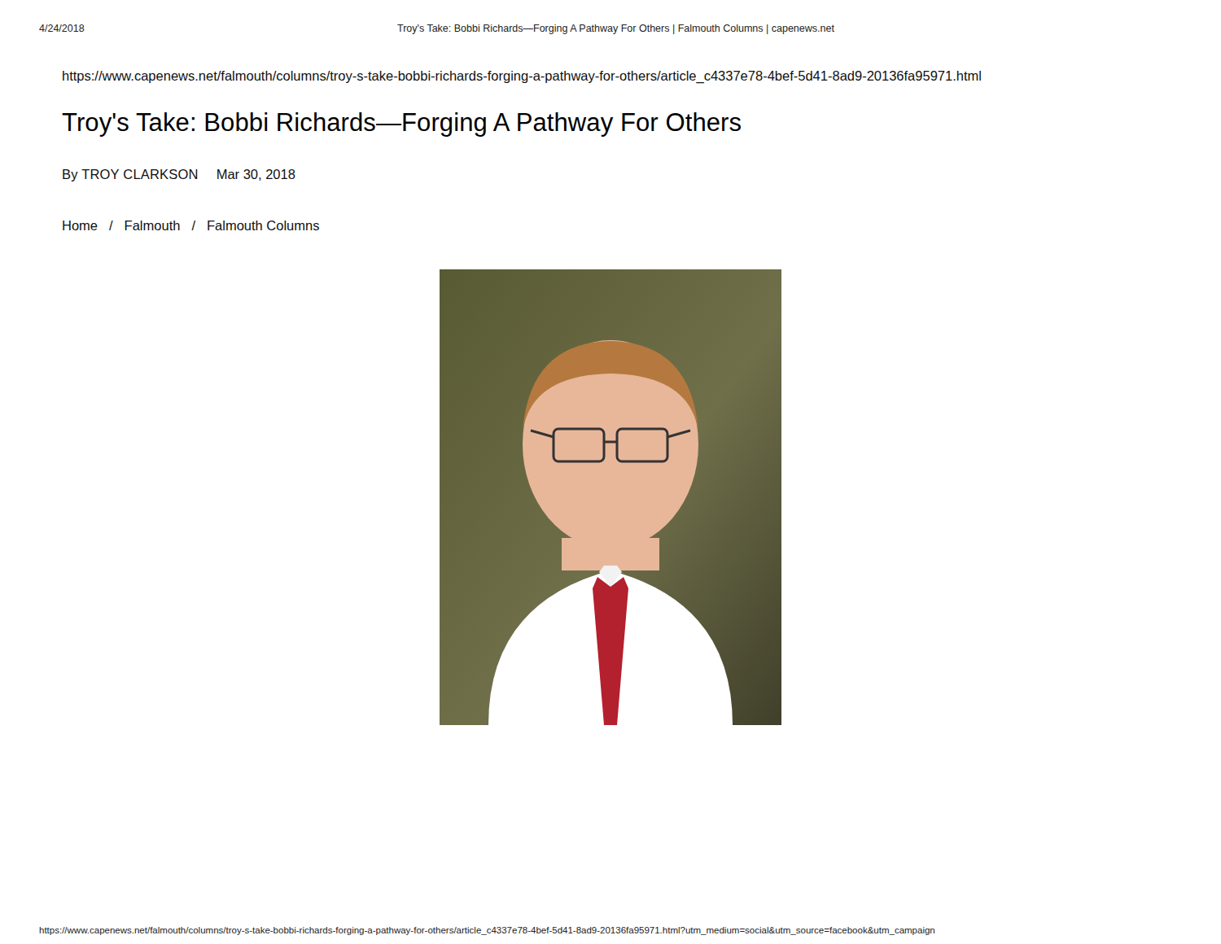4/24/2018 Troy's Take: Bobbi Richards—Forging A Pathway For Others | Falmouth Columns | capenews.net
https://www.capenews.net/falmouth/columns/troy-s-take-bobbi-richards-forging-a-pathway-for-others/article_c4337e78-4bef-5d41-8ad9-20136fa95971.html
Troy's Take: Bobbi Richards—Forging A Pathway For Others
By TROY CLARKSON Mar 30, 2018
Home/Falmouth/Falmouth Columns
https://www.capenews.net/falmouth/columns/troy-s-take-bobbi-richards-forging-a-pathway-for-others/article_c4337e78-4bef-5d41-8ad9-20136fa95971.html?utm_medium=social&utm_source=facebook&utm_campaign